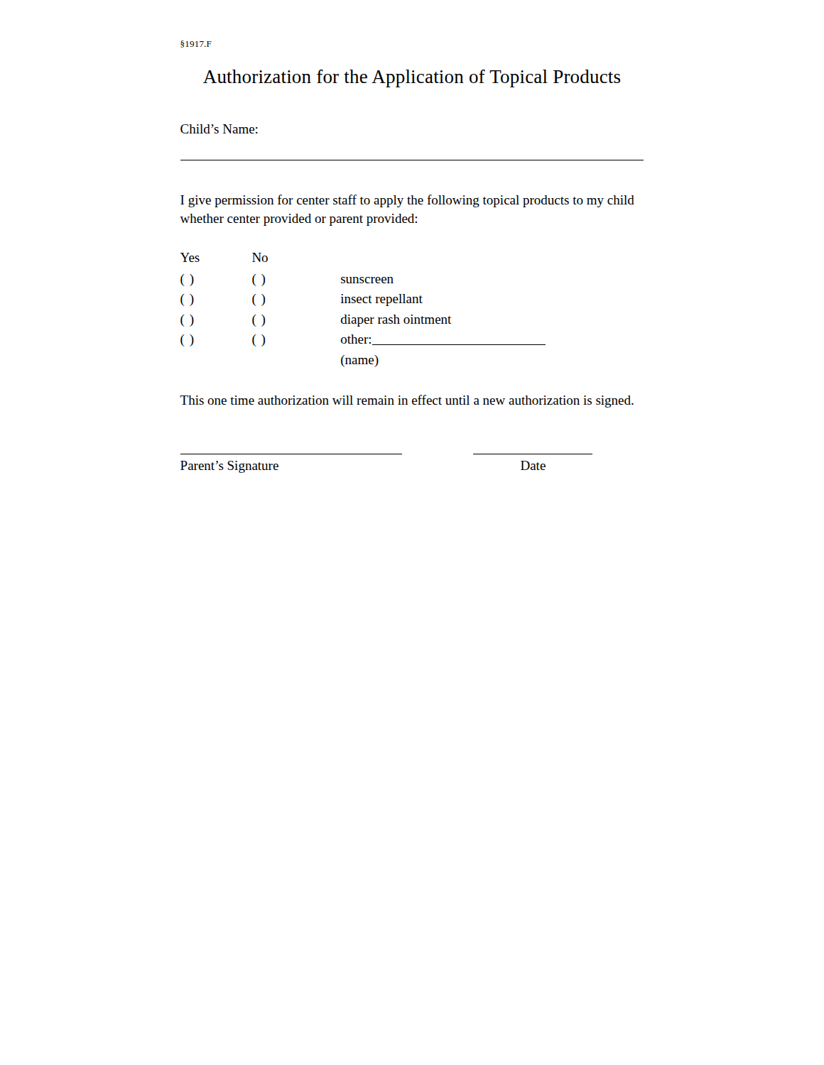§1917.F
Authorization for the Application of Topical Products
Child’s Name:
I give permission for center staff to apply the following topical products to my child whether center provided or parent provided:
| Yes | No | |
| --- | --- | --- |
| ( ) | ( ) | sunscreen |
| ( ) | ( ) | insect repellant |
| ( ) | ( ) | diaper rash ointment |
| ( ) | ( ) | other: |
| | | (name) |
This one time authorization will remain in effect until a new authorization is signed.
Parent’s Signature
Date